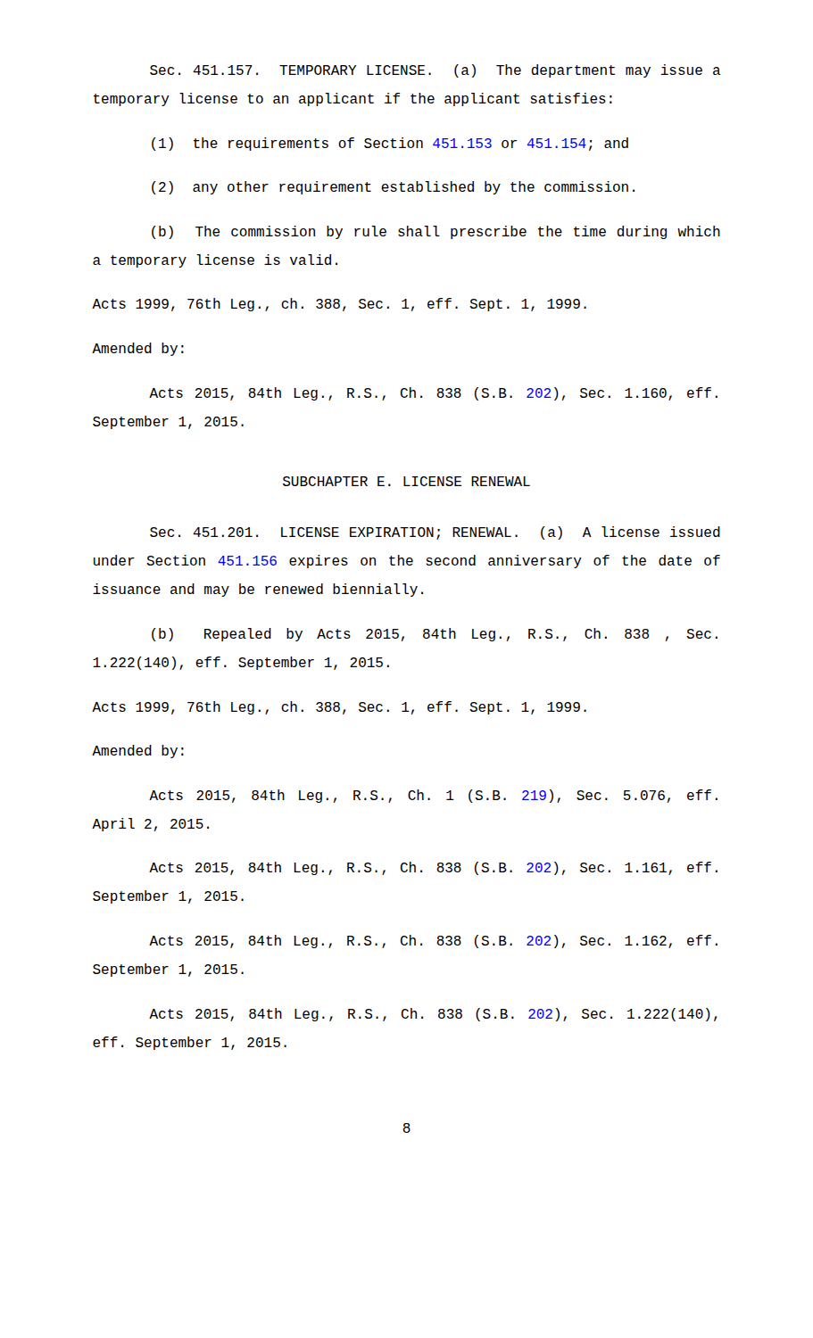Sec. 451.157. TEMPORARY LICENSE. (a) The department may issue a temporary license to an applicant if the applicant satisfies:
(1) the requirements of Section 451.153 or 451.154; and
(2) any other requirement established by the commission.
(b) The commission by rule shall prescribe the time during which a temporary license is valid.
Acts 1999, 76th Leg., ch. 388, Sec. 1, eff. Sept. 1, 1999.
Amended by:
Acts 2015, 84th Leg., R.S., Ch. 838 (S.B. 202), Sec. 1.160, eff. September 1, 2015.
SUBCHAPTER E. LICENSE RENEWAL
Sec. 451.201. LICENSE EXPIRATION; RENEWAL. (a) A license issued under Section 451.156 expires on the second anniversary of the date of issuance and may be renewed biennially.
(b) Repealed by Acts 2015, 84th Leg., R.S., Ch. 838 , Sec. 1.222(140), eff. September 1, 2015.
Acts 1999, 76th Leg., ch. 388, Sec. 1, eff. Sept. 1, 1999.
Amended by:
Acts 2015, 84th Leg., R.S., Ch. 1 (S.B. 219), Sec. 5.076, eff. April 2, 2015.
Acts 2015, 84th Leg., R.S., Ch. 838 (S.B. 202), Sec. 1.161, eff. September 1, 2015.
Acts 2015, 84th Leg., R.S., Ch. 838 (S.B. 202), Sec. 1.162, eff. September 1, 2015.
Acts 2015, 84th Leg., R.S., Ch. 838 (S.B. 202), Sec. 1.222(140), eff. September 1, 2015.
8